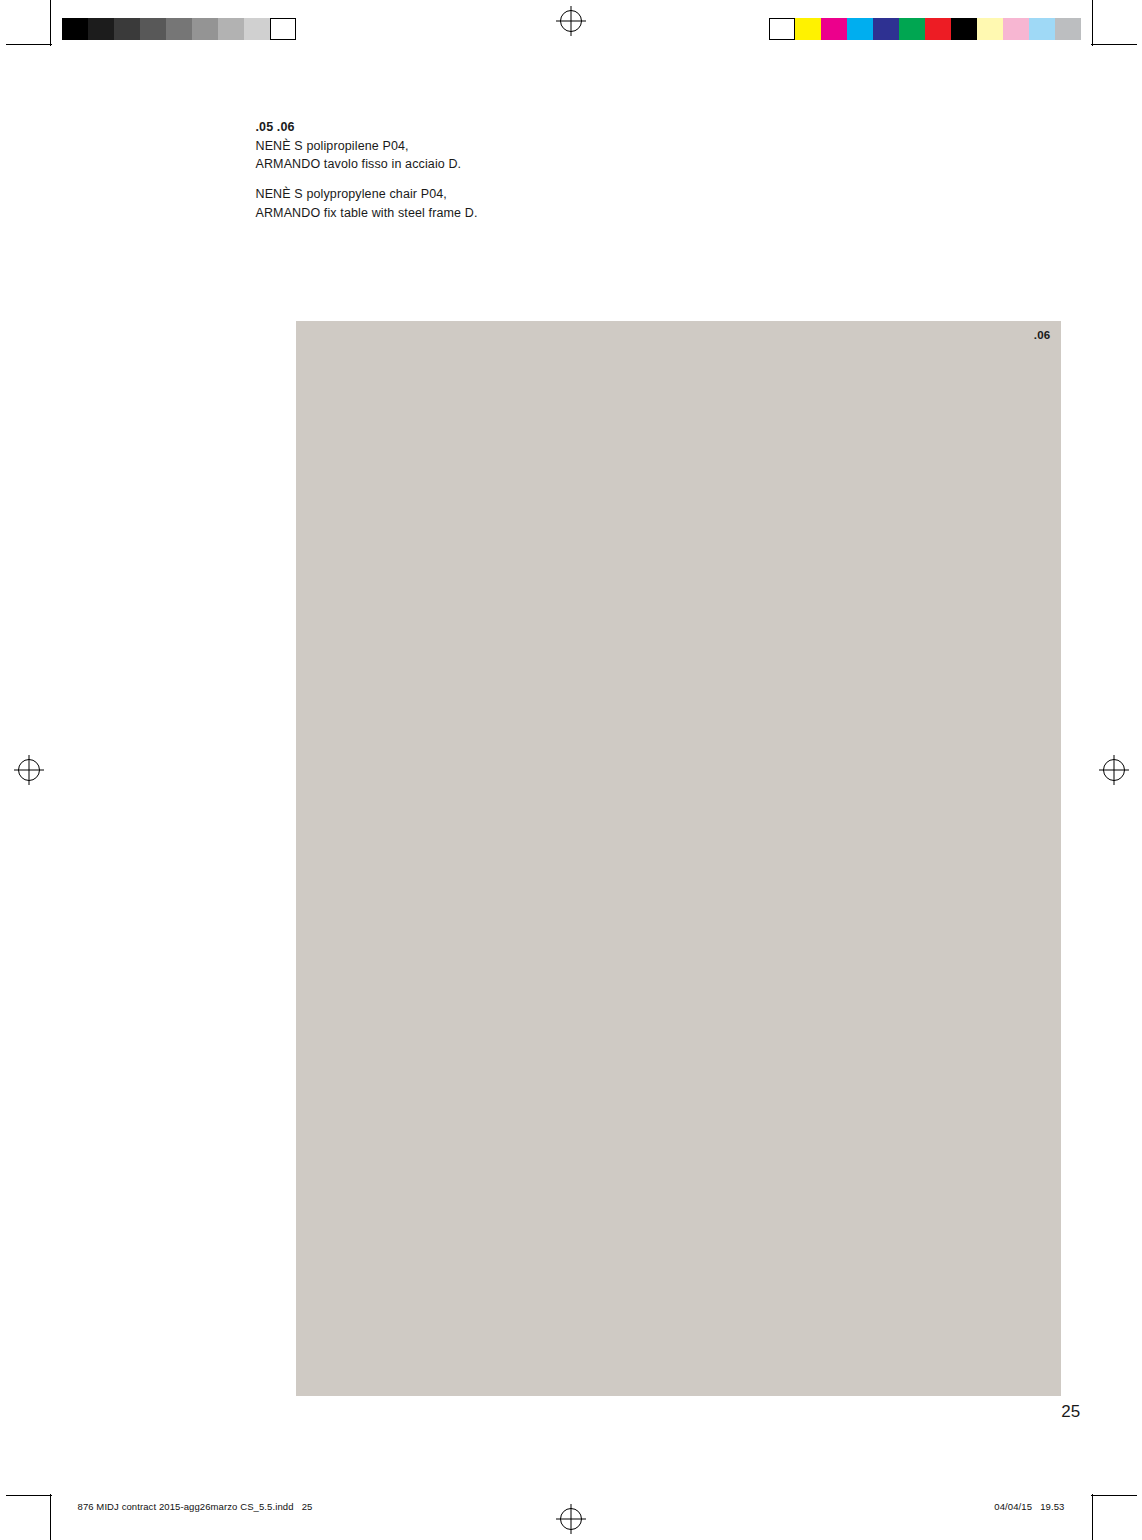.05 .06
NENÈ S polipropilene P04,
ARMANDO tavolo fisso in acciaio D.
NENÈ S polypropylene chair P04,
ARMANDO fix table with steel frame D.
.06
25
876 MIDJ contract 2015-agg26marzo CS_5.5.indd 25 04/04/15 19.53